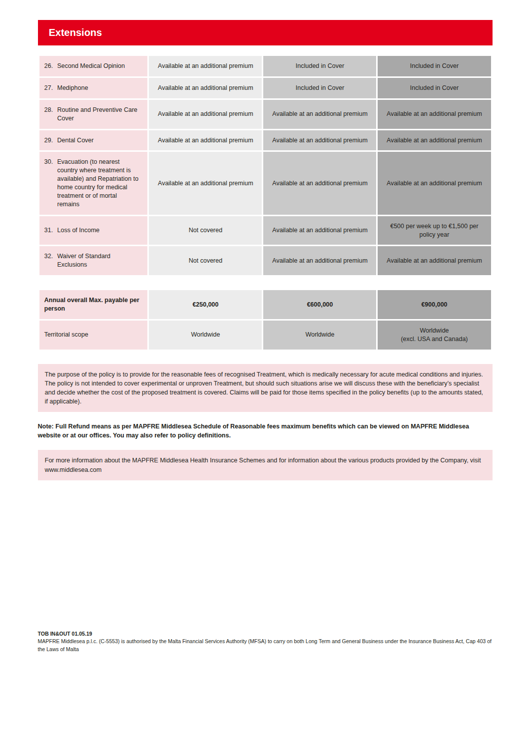Extensions
| 26. Second Medical Opinion | Available at an additional premium | Included in Cover | Included in Cover |
| 27. Mediphone | Available at an additional premium | Included in Cover | Included in Cover |
| 28. Routine and Preventive Care Cover | Available at an additional premium | Available at an additional premium | Available at an additional premium |
| 29. Dental Cover | Available at an additional premium | Available at an additional premium | Available at an additional premium |
| 30. Evacuation (to nearest country where treatment is available) and Repatriation to home country for medical treatment or of mortal remains | Available at an additional premium | Available at an additional premium | Available at an additional premium |
| 31. Loss of Income | Not covered | Available at an additional premium | €500 per week up to €1,500 per policy year |
| 32. Waiver of Standard Exclusions | Not covered | Available at an additional premium | Available at an additional premium |
| Annual overall Max. payable per person | €250,000 | €600,000 | €900,000 |
| Territorial scope | Worldwide | Worldwide | Worldwide (excl. USA and Canada) |
The purpose of the policy is to provide for the reasonable fees of recognised Treatment, which is medically necessary for acute medical conditions and injuries.
The policy is not intended to cover experimental or unproven Treatment, but should such situations arise we will discuss these with the beneficiary’s specialist and decide whether the cost of the proposed treatment is covered. Claims will be paid for those items specified in the policy benefits (up to the amounts stated, if applicable).
Note: Full Refund means as per MAPFRE Middlesea Schedule of Reasonable fees maximum benefits which can be viewed on MAPFRE Middlesea website or at our offices. You may also refer to policy definitions.
For more information about the MAPFRE Middlesea Health Insurance Schemes and for information about the various products provided by the Company, visit www.middlesea.com
TOB IN&OUT 01.05.19
MAPFRE Middlesea p.l.c. (C-5553) is authorised by the Malta Financial Services Authority (MFSA) to carry on both Long Term and General Business under the Insurance Business Act, Cap 403 of the Laws of Malta